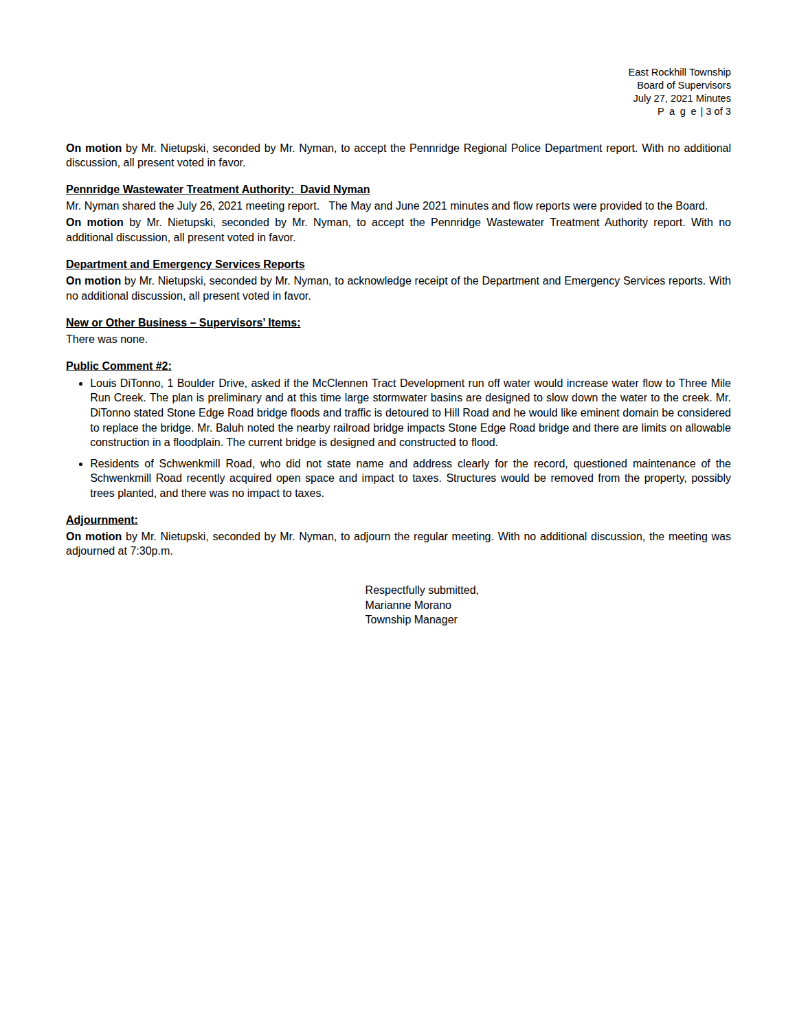East Rockhill Township
Board of Supervisors
July 27, 2021 Minutes
P a g e | 3 of 3
On motion by Mr. Nietupski, seconded by Mr. Nyman, to accept the Pennridge Regional Police Department report. With no additional discussion, all present voted in favor.
Pennridge Wastewater Treatment Authority: David Nyman
Mr. Nyman shared the July 26, 2021 meeting report. The May and June 2021 minutes and flow reports were provided to the Board.
On motion by Mr. Nietupski, seconded by Mr. Nyman, to accept the Pennridge Wastewater Treatment Authority report. With no additional discussion, all present voted in favor.
Department and Emergency Services Reports
On motion by Mr. Nietupski, seconded by Mr. Nyman, to acknowledge receipt of the Department and Emergency Services reports. With no additional discussion, all present voted in favor.
New or Other Business – Supervisors’ Items:
There was none.
Public Comment #2:
Louis DiTonno, 1 Boulder Drive, asked if the McClennen Tract Development run off water would increase water flow to Three Mile Run Creek. The plan is preliminary and at this time large stormwater basins are designed to slow down the water to the creek. Mr. DiTonno stated Stone Edge Road bridge floods and traffic is detoured to Hill Road and he would like eminent domain be considered to replace the bridge. Mr. Baluh noted the nearby railroad bridge impacts Stone Edge Road bridge and there are limits on allowable construction in a floodplain. The current bridge is designed and constructed to flood.
Residents of Schwenkmill Road, who did not state name and address clearly for the record, questioned maintenance of the Schwenkmill Road recently acquired open space and impact to taxes. Structures would be removed from the property, possibly trees planted, and there was no impact to taxes.
Adjournment:
On motion by Mr. Nietupski, seconded by Mr. Nyman, to adjourn the regular meeting. With no additional discussion, the meeting was adjourned at 7:30p.m.
Respectfully submitted,
Marianne Morano
Township Manager